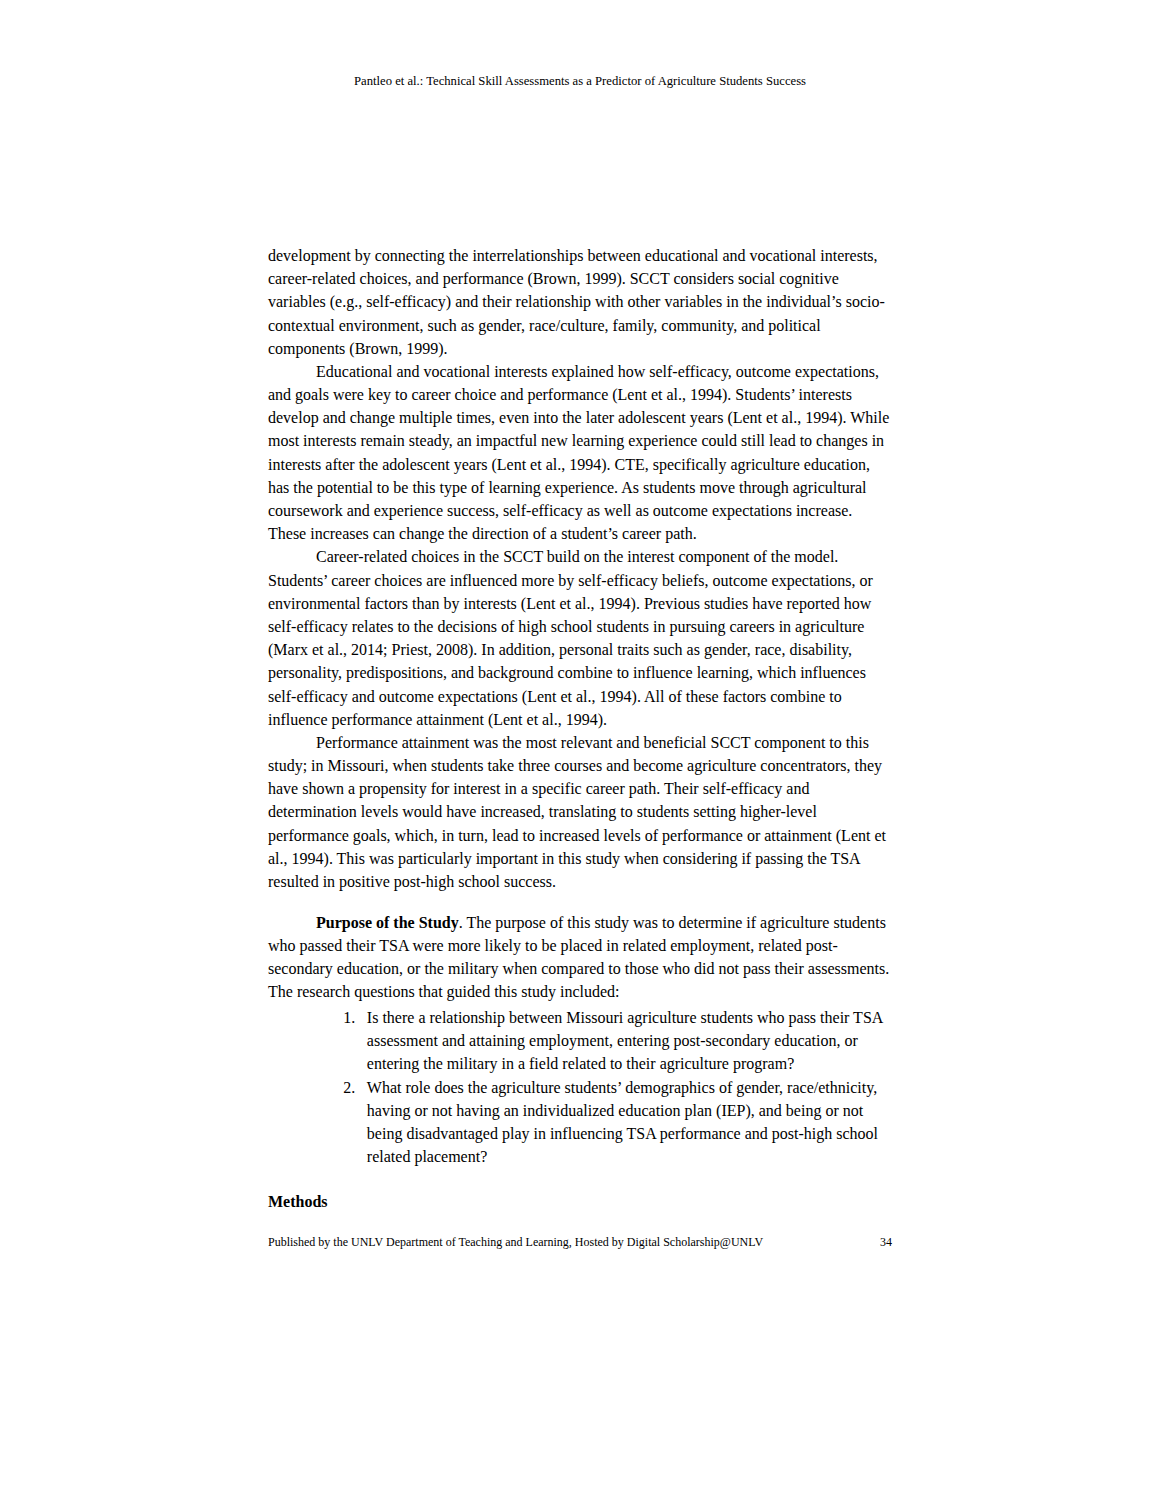Pantleo et al.: Technical Skill Assessments as a Predictor of Agriculture Students Success
development by connecting the interrelationships between educational and vocational interests, career-related choices, and performance (Brown, 1999). SCCT considers social cognitive variables (e.g., self-efficacy) and their relationship with other variables in the individual’s socio-contextual environment, such as gender, race/culture, family, community, and political components (Brown, 1999).
Educational and vocational interests explained how self-efficacy, outcome expectations, and goals were key to career choice and performance (Lent et al., 1994). Students’ interests develop and change multiple times, even into the later adolescent years (Lent et al., 1994). While most interests remain steady, an impactful new learning experience could still lead to changes in interests after the adolescent years (Lent et al., 1994). CTE, specifically agriculture education, has the potential to be this type of learning experience. As students move through agricultural coursework and experience success, self-efficacy as well as outcome expectations increase. These increases can change the direction of a student’s career path.
Career-related choices in the SCCT build on the interest component of the model. Students’ career choices are influenced more by self-efficacy beliefs, outcome expectations, or environmental factors than by interests (Lent et al., 1994). Previous studies have reported how self-efficacy relates to the decisions of high school students in pursuing careers in agriculture (Marx et al., 2014; Priest, 2008). In addition, personal traits such as gender, race, disability, personality, predispositions, and background combine to influence learning, which influences self-efficacy and outcome expectations (Lent et al., 1994). All of these factors combine to influence performance attainment (Lent et al., 1994).
Performance attainment was the most relevant and beneficial SCCT component to this study; in Missouri, when students take three courses and become agriculture concentrators, they have shown a propensity for interest in a specific career path. Their self-efficacy and determination levels would have increased, translating to students setting higher-level performance goals, which, in turn, lead to increased levels of performance or attainment (Lent et al., 1994). This was particularly important in this study when considering if passing the TSA resulted in positive post-high school success.
Purpose of the Study. The purpose of this study was to determine if agriculture students who passed their TSA were more likely to be placed in related employment, related post-secondary education, or the military when compared to those who did not pass their assessments. The research questions that guided this study included:
Is there a relationship between Missouri agriculture students who pass their TSA assessment and attaining employment, entering post-secondary education, or entering the military in a field related to their agriculture program?
What role does the agriculture students’ demographics of gender, race/ethnicity, having or not having an individualized education plan (IEP), and being or not being disadvantaged play in influencing TSA performance and post-high school related placement?
Methods
Published by the UNLV Department of Teaching and Learning, Hosted by Digital Scholarship@UNLV
34